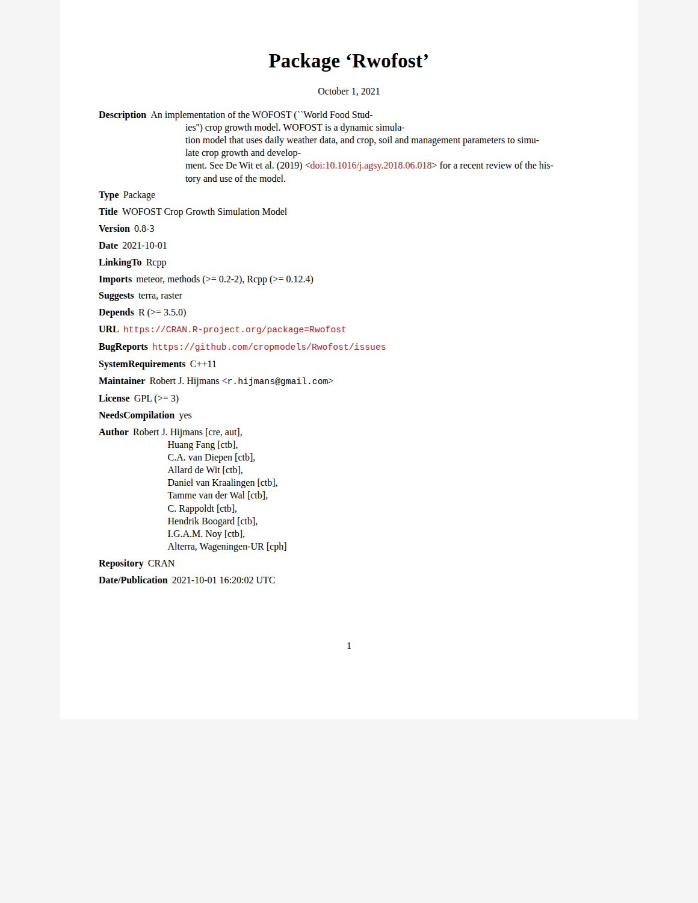Package ‘Rwofost’
October 1, 2021
Description
An implementation of the WOFOST (``World Food Stud- ies'') crop growth model. WOFOST is a dynamic simula- tion model that uses daily weather data, and crop, soil and management parameters to simu- late crop growth and develop- ment. See De Wit et al. (2019) <doi:10.1016/j.agsy.2018.06.018> for a recent review of the his- tory and use of the model.
Type
Package
Title
WOFOST Crop Growth Simulation Model
Version
0.8-3
Date
2021-10-01
LinkingTo
Rcpp
Imports
meteor, methods (>= 0.2-2), Rcpp (>= 0.12.4)
Suggests
terra, raster
Depends
R (>= 3.5.0)
URL
https://CRAN.R-project.org/package=Rwofost
BugReports
https://github.com/cropmodels/Rwofost/issues
SystemRequirements
C++11
Maintainer
Robert J. Hijmans <r.hijmans@gmail.com>
License
GPL (>= 3)
NeedsCompilation
yes
Author
Robert J. Hijmans [cre, aut],
Huang Fang [ctb],
C.A. van Diepen [ctb],
Allard de Wit [ctb],
Daniel van Kraalingen [ctb],
Tamme van der Wal [ctb],
C. Rappoldt [ctb],
Hendrik Boogard [ctb],
I.G.A.M. Noy [ctb],
Alterra, Wageningen-UR [cph]
Repository
CRAN
Date/Publication
2021-10-01 16:20:02 UTC
1